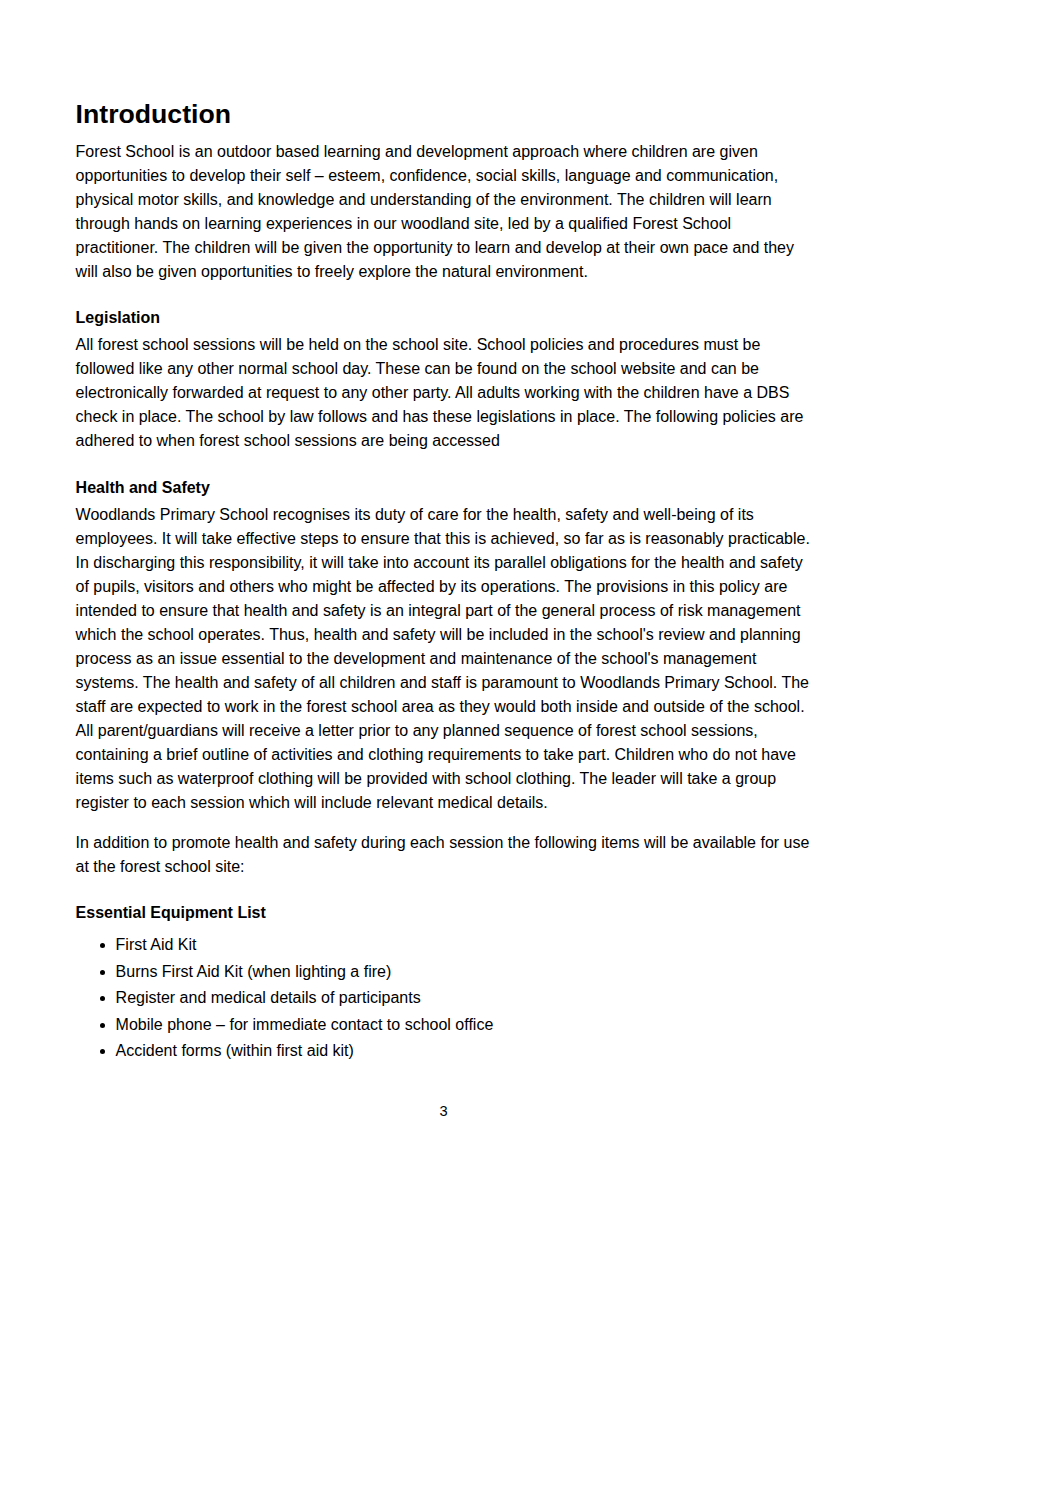Introduction
Forest School is an outdoor based learning and development approach where children are given opportunities to develop their self – esteem, confidence, social skills, language and communication, physical motor skills, and knowledge and understanding of the environment. The children will learn through hands on learning experiences in our woodland site, led by a qualified Forest School practitioner. The children will be given the opportunity to learn and develop at their own pace and they will also be given opportunities to freely explore the natural environment.
Legislation
All forest school sessions will be held on the school site. School policies and procedures must be followed like any other normal school day. These can be found on the school website and can be electronically forwarded at request to any other party. All adults working with the children have a DBS check in place. The school by law follows and has these legislations in place. The following policies are adhered to when forest school sessions are being accessed
Health and Safety
Woodlands Primary School recognises its duty of care for the health, safety and well-being of its employees. It will take effective steps to ensure that this is achieved, so far as is reasonably practicable. In discharging this responsibility, it will take into account its parallel obligations for the health and safety of pupils, visitors and others who might be affected by its operations. The provisions in this policy are intended to ensure that health and safety is an integral part of the general process of risk management which the school operates. Thus, health and safety will be included in the school's review and planning process as an issue essential to the development and maintenance of the school's management systems. The health and safety of all children and staff is paramount to Woodlands Primary School. The staff are expected to work in the forest school area as they would both inside and outside of the school. All parent/guardians will receive a letter prior to any planned sequence of forest school sessions, containing a brief outline of activities and clothing requirements to take part. Children who do not have items such as waterproof clothing will be provided with school clothing. The leader will take a group register to each session which will include relevant medical details.
In addition to promote health and safety during each session the following items will be available for use at the forest school site:
Essential Equipment List
First Aid Kit
Burns First Aid Kit (when lighting a fire)
Register and medical details of participants
Mobile phone – for immediate contact to school office
Accident forms (within first aid kit)
3